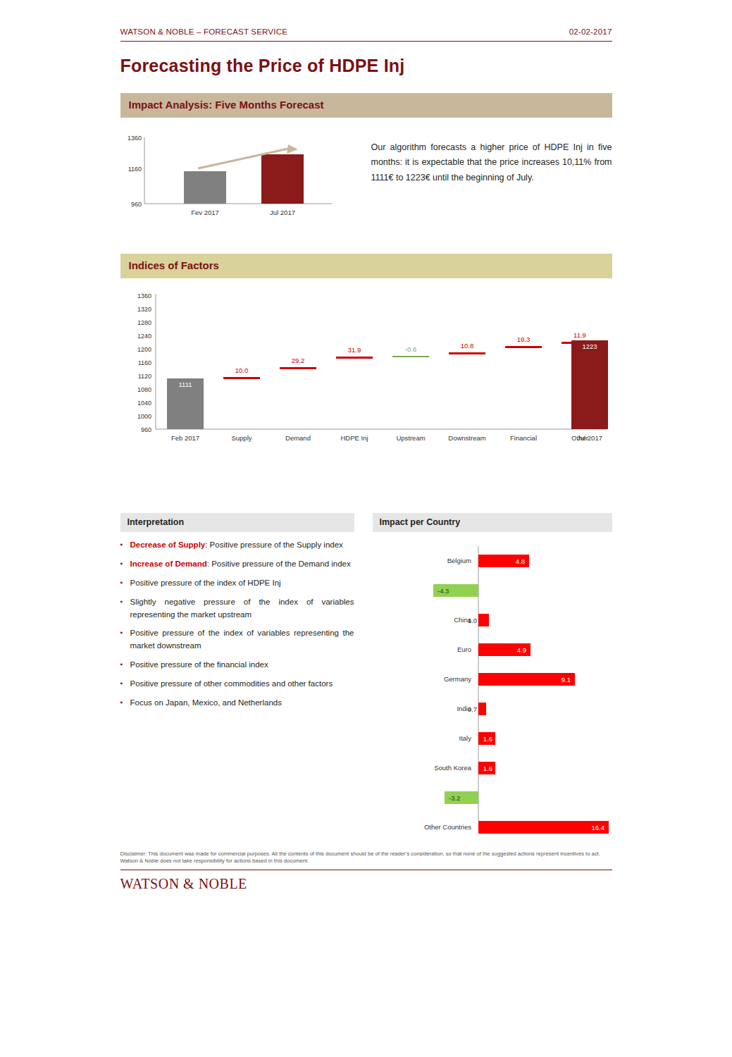WATSON & NOBLE – FORECAST SERVICE
02-02-2017
Forecasting the Price of HDPE Inj
Impact Analysis: Five Months Forecast
1360 1160 960 Fev 2017 Jul 2017
Our algorithm forecasts a higher price of HDPE Inj in five months: it is expectable that the price increases 10,11% from 1111€ to 1223€ until the beginning of July.
Indices of Factors
1360 1320 1280 1240 1200 1160 1120 1080 1040 1000 960 1111 10.0 29.2 31.9 -0.6 10.8 19.3 11.9 1223 Feb 2017 Supply Demand HDPE Inj Upstream Downstream Financial Other Jul 2017
Interpretation
Decrease of Supply: Positive pressure of the Supply index
Increase of Demand: Positive pressure of the Demand index
Positive pressure of the index of HDPE Inj
Slightly negative pressure of the index of variables representing the market upstream
Positive pressure of the index of variables representing the market downstream
Positive pressure of the financial index
Positive pressure of other commodities and other factors
Focus on Japan, Mexico, and Netherlands
Impact per Country
Belgium 4.8 Canada -4.3 China 1.0 Euro 4.9 Germany 9.1 India 0.7 Italy 1.6 South Korea 1.6 US -3.2 Other Countries 16.4
Disclaimer: This document was made for commercial purposes. All the contents of this document should be of the reader’s consideration, so that none of the suggested actions represent incentives to act. Watson & Noble does not take responsibility for actions based in this document.
WATSON & NOBLE